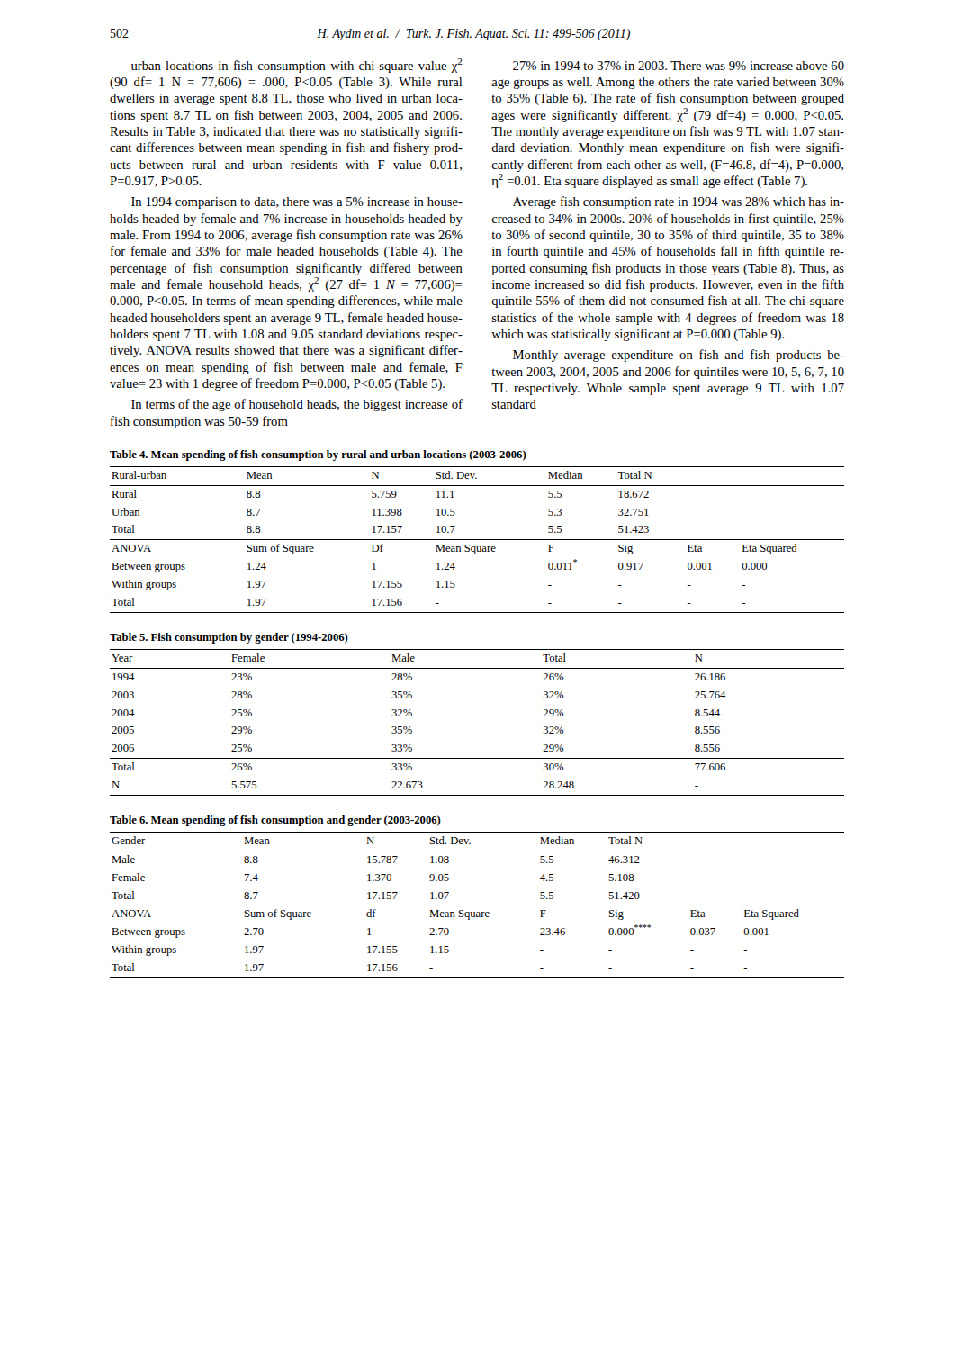502 H. Aydın et al. / Turk. J. Fish. Aquat. Sci. 11: 499-506 (2011)
urban locations in fish consumption with chi-square value χ2 (90 df= 1 N = 77,606) = .000, P<0.05 (Table 3). While rural dwellers in average spent 8.8 TL, those who lived in urban locations spent 8.7 TL on fish between 2003, 2004, 2005 and 2006. Results in Table 3, indicated that there was no statistically significant differences between mean spending in fish and fishery products between rural and urban residents with F value 0.011, P=0.917, P>0.05.
In 1994 comparison to data, there was a 5% increase in households headed by female and 7% increase in households headed by male. From 1994 to 2006, average fish consumption rate was 26% for female and 33% for male headed households (Table 4). The percentage of fish consumption significantly differed between male and female household heads, χ2 (27 df= 1 N = 77,606)= 0.000, P<0.05. In terms of mean spending differences, while male headed householders spent an average 9 TL, female headed householders spent 7 TL with 1.08 and 9.05 standard deviations respectively. ANOVA results showed that there was a significant differences on mean spending of fish between male and female, F value= 23 with 1 degree of freedom P=0.000, P<0.05 (Table 5).
In terms of the age of household heads, the biggest increase of fish consumption was 50-59 from
27% in 1994 to 37% in 2003. There was 9% increase above 60 age groups as well. Among the others the rate varied between 30% to 35% (Table 6). The rate of fish consumption between grouped ages were significantly different, χ2 (79 df=4) = 0.000, P<0.05. The monthly average expenditure on fish was 9 TL with 1.07 standard deviation. Monthly mean expenditure on fish were significantly different from each other as well, (F=46.8, df=4), P=0.000, η2 =0.01. Eta square displayed as small age effect (Table 7).
Average fish consumption rate in 1994 was 28% which has increased to 34% in 2000s. 20% of households in first quintile, 25% to 30% of second quintile, 30 to 35% of third quintile, 35 to 38% in fourth quintile and 45% of households fall in fifth quintile reported consuming fish products in those years (Table 8). Thus, as income increased so did fish products. However, even in the fifth quintile 55% of them did not consumed fish at all. The chi-square statistics of the whole sample with 4 degrees of freedom was 18 which was statistically significant at P=0.000 (Table 9).
Monthly average expenditure on fish and fish products between 2003, 2004, 2005 and 2006 for quintiles were 10, 5, 6, 7, 10 TL respectively. Whole sample spent average 9 TL with 1.07 standard
Table 4. Mean spending of fish consumption by rural and urban locations (2003-2006)
| Rural-urban | Mean | N | Std. Dev. | Median | Total N | | |
| --- | --- | --- | --- | --- | --- | --- | --- |
| Rural | 8.8 | 5.759 | 11.1 | 5.5 | 18.672 | | |
| Urban | 8.7 | 11.398 | 10.5 | 5.3 | 32.751 | | |
| Total | 8.8 | 17.157 | 10.7 | 5.5 | 51.423 | | |
| ANOVA | Sum of Square | Df | Mean Square | F | Sig | Eta | Eta Squared |
| Between groups | 1.24 | 1 | 1.24 | 0.011 * | 0.917 | 0.001 | 0.000 |
| Within groups | 1.97 | 17.155 | 1.15 | - | - | - | - |
| Total | 1.97 | 17.156 | - | - | - | - | - |
Table 5. Fish consumption by gender (1994-2006)
| Year | Female | Male | Total | N |
| --- | --- | --- | --- | --- |
| 1994 | 23% | 28% | 26% | 26.186 |
| 2003 | 28% | 35% | 32% | 25.764 |
| 2004 | 25% | 32% | 29% | 8.544 |
| 2005 | 29% | 35% | 32% | 8.556 |
| 2006 | 25% | 33% | 29% | 8.556 |
| Total | 26% | 33% | 30% | 77.606 |
| N | 5.575 | 22.673 | 28.248 | - |
Table 6. Mean spending of fish consumption and gender (2003-2006)
| Gender | Mean | N | Std. Dev. | Median | Total N | | |
| --- | --- | --- | --- | --- | --- | --- | --- |
| Male | 8.8 | 15.787 | 1.08 | 5.5 | 46.312 | | |
| Female | 7.4 | 1.370 | 9.05 | 4.5 | 5.108 | | |
| Total | 8.7 | 17.157 | 1.07 | 5.5 | 51.420 | | |
| ANOVA | Sum of Square | df | Mean Square | F | Sig | Eta | Eta Squared |
| Between groups | 2.70 | 1 | 2.70 | 23.46 | 0.000 **** | 0.037 | 0.001 |
| Within groups | 1.97 | 17.155 | 1.15 | - | - | - | - |
| Total | 1.97 | 17.156 | - | - | - | - | - |